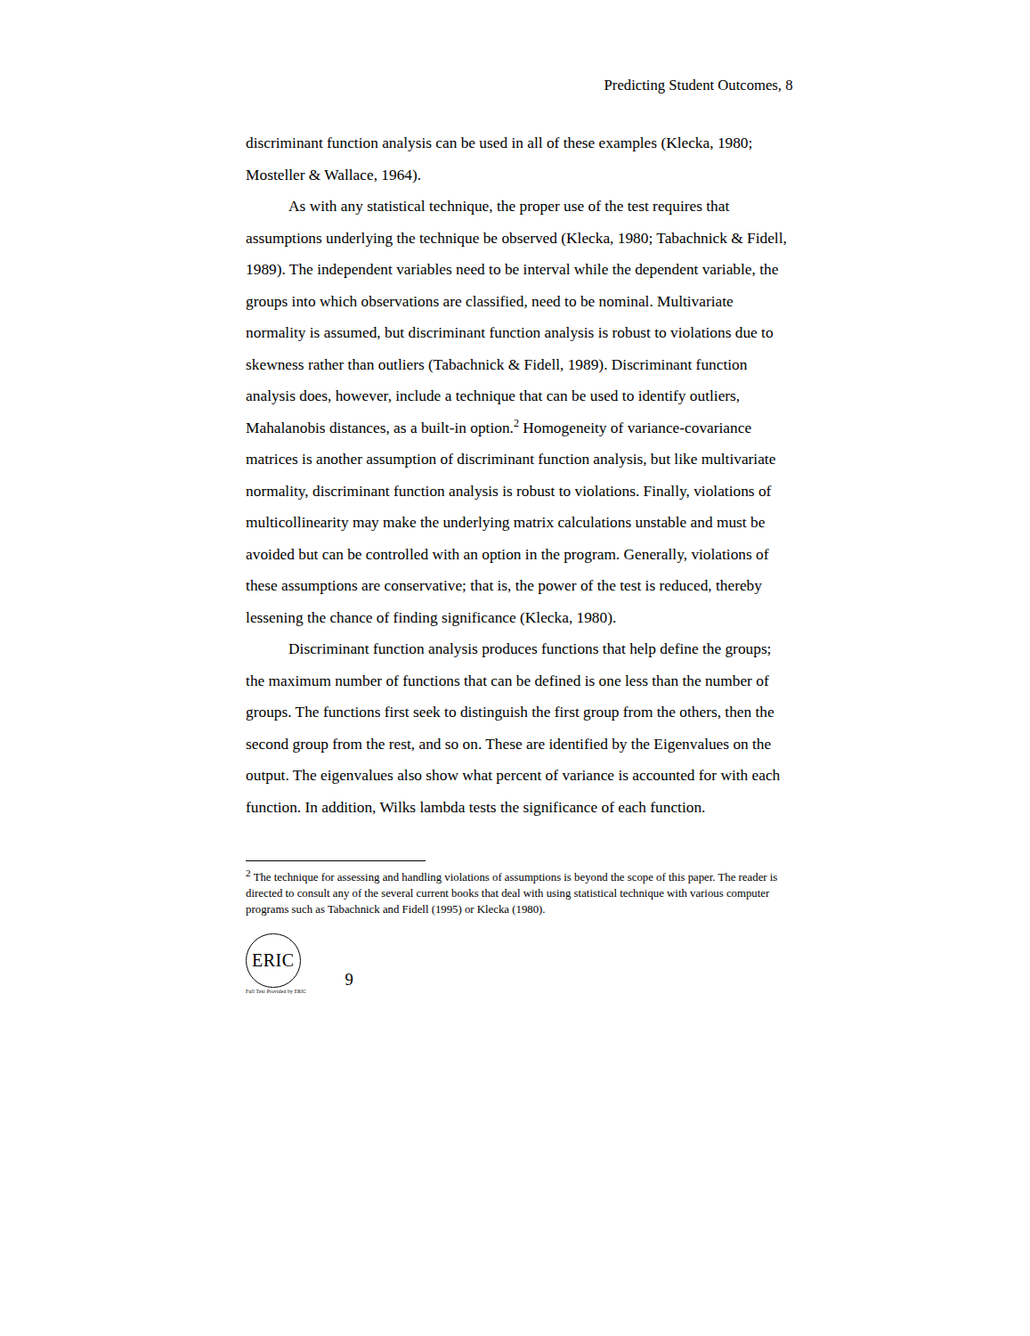Predicting Student Outcomes, 8
discriminant function analysis can be used in all of these examples (Klecka, 1980; Mosteller & Wallace, 1964).
As with any statistical technique, the proper use of the test requires that assumptions underlying the technique be observed (Klecka, 1980; Tabachnick & Fidell, 1989). The independent variables need to be interval while the dependent variable, the groups into which observations are classified, need to be nominal. Multivariate normality is assumed, but discriminant function analysis is robust to violations due to skewness rather than outliers (Tabachnick & Fidell, 1989). Discriminant function analysis does, however, include a technique that can be used to identify outliers, Mahalanobis distances, as a built-in option.2 Homogeneity of variance-covariance matrices is another assumption of discriminant function analysis, but like multivariate normality, discriminant function analysis is robust to violations. Finally, violations of multicollinearity may make the underlying matrix calculations unstable and must be avoided but can be controlled with an option in the program. Generally, violations of these assumptions are conservative; that is, the power of the test is reduced, thereby lessening the chance of finding significance (Klecka, 1980).
Discriminant function analysis produces functions that help define the groups; the maximum number of functions that can be defined is one less than the number of groups. The functions first seek to distinguish the first group from the others, then the second group from the rest, and so on. These are identified by the Eigenvalues on the output. The eigenvalues also show what percent of variance is accounted for with each function. In addition, Wilks lambda tests the significance of each function.
2 The technique for assessing and handling violations of assumptions is beyond the scope of this paper. The reader is directed to consult any of the several current books that deal with using statistical technique with various computer programs such as Tabachnick and Fidell (1995) or Klecka (1980).
ERIC
Full Text Provided by ERIC
9